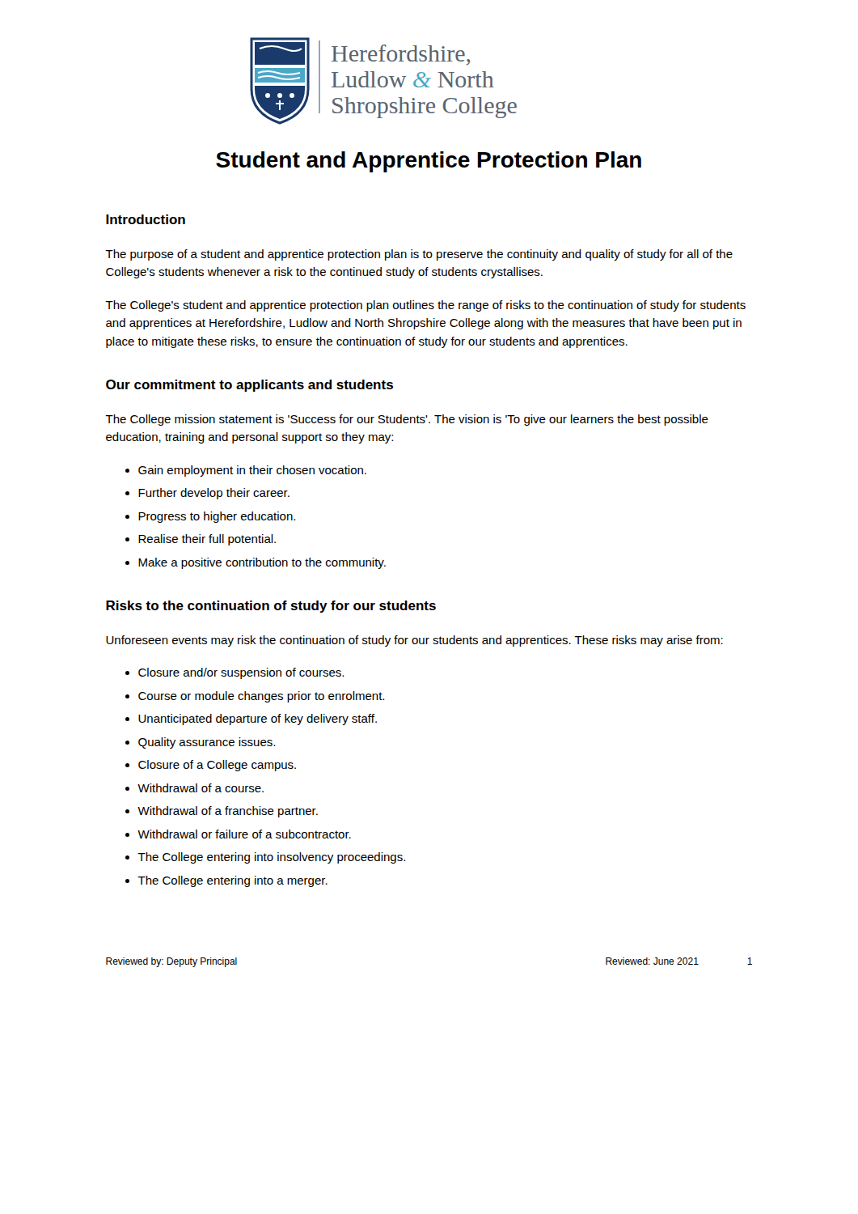Herefordshire, Ludlow & North Shropshire College
Student and Apprentice Protection Plan
Introduction
The purpose of a student and apprentice protection plan is to preserve the continuity and quality of study for all of the College's students whenever a risk to the continued study of students crystallises.
The College's student and apprentice protection plan outlines the range of risks to the continuation of study for students and apprentices at Herefordshire, Ludlow and North Shropshire College along with the measures that have been put in place to mitigate these risks, to ensure the continuation of study for our students and apprentices.
Our commitment to applicants and students
The College mission statement is 'Success for our Students'. The vision is 'To give our learners the best possible education, training and personal support so they may:
Gain employment in their chosen vocation.
Further develop their career.
Progress to higher education.
Realise their full potential.
Make a positive contribution to the community.
Risks to the continuation of study for our students
Unforeseen events may risk the continuation of study for our students and apprentices. These risks may arise from:
Closure and/or suspension of courses.
Course or module changes prior to enrolment.
Unanticipated departure of key delivery staff.
Quality assurance issues.
Closure of a College campus.
Withdrawal of a course.
Withdrawal of a franchise partner.
Withdrawal or failure of a subcontractor.
The College entering into insolvency proceedings.
The College entering into a merger.
Reviewed by: Deputy Principal Reviewed: June 2021 1